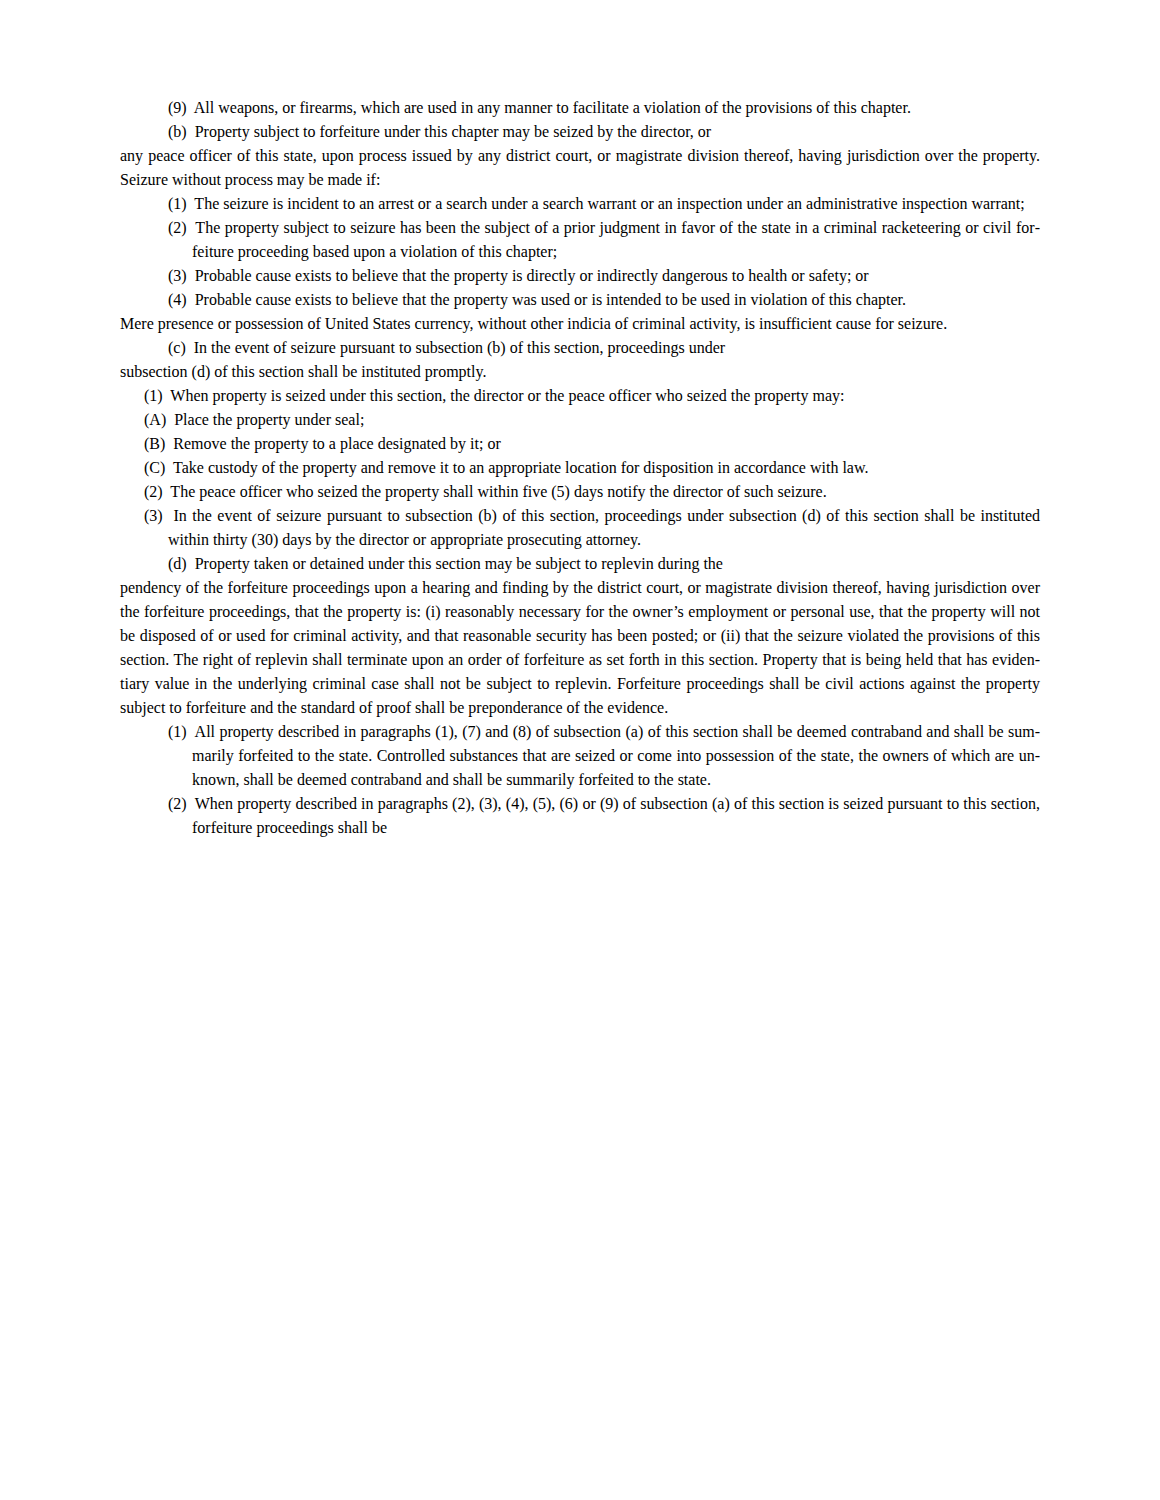(9) All weapons, or firearms, which are used in any manner to facilitate a violation of the provisions of this chapter.
(b) Property subject to forfeiture under this chapter may be seized by the director, or
any peace officer of this state, upon process issued by any district court, or magistrate division thereof, having jurisdiction over the property. Seizure without process may be made if:
(1) The seizure is incident to an arrest or a search under a search warrant or an inspection under an administrative inspection warrant;
(2) The property subject to seizure has been the subject of a prior judgment in favor of the state in a criminal racketeering or civil forfeiture proceeding based upon a violation of this chapter;
(3) Probable cause exists to believe that the property is directly or indirectly dangerous to health or safety; or
(4) Probable cause exists to believe that the property was used or is intended to be used in violation of this chapter.
Mere presence or possession of United States currency, without other indicia of criminal activity, is insufficient cause for seizure.
(c) In the event of seizure pursuant to subsection (b) of this section, proceedings under
subsection (d) of this section shall be instituted promptly.
(1) When property is seized under this section, the director or the peace officer who seized the property may:
(A) Place the property under seal;
(B) Remove the property to a place designated by it; or
(C) Take custody of the property and remove it to an appropriate location for disposition in accordance with law.
(2) The peace officer who seized the property shall within five (5) days notify the director of such seizure.
(3) In the event of seizure pursuant to subsection (b) of this section, proceedings under subsection (d) of this section shall be instituted within thirty (30) days by the director or appropriate prosecuting attorney.
(d) Property taken or detained under this section may be subject to replevin during the
pendency of the forfeiture proceedings upon a hearing and finding by the district court, or magistrate division thereof, having jurisdiction over the forfeiture proceedings, that the property is: (i) reasonably necessary for the owner’s employment or personal use, that the property will not be disposed of or used for criminal activity, and that reasonable security has been posted; or (ii) that the seizure violated the provisions of this section. The right of replevin shall terminate upon an order of forfeiture as set forth in this section. Property that is being held that has evidentiary value in the underlying criminal case shall not be subject to replevin. Forfeiture proceedings shall be civil actions against the property subject to forfeiture and the standard of proof shall be preponderance of the evidence.
(1) All property described in paragraphs (1), (7) and (8) of subsection (a) of this section shall be deemed contraband and shall be summarily forfeited to the state. Controlled substances that are seized or come into possession of the state, the owners of which are unknown, shall be deemed contraband and shall be summarily forfeited to the state.
(2) When property described in paragraphs (2), (3), (4), (5), (6) or (9) of subsection (a) of this section is seized pursuant to this section, forfeiture proceedings shall be